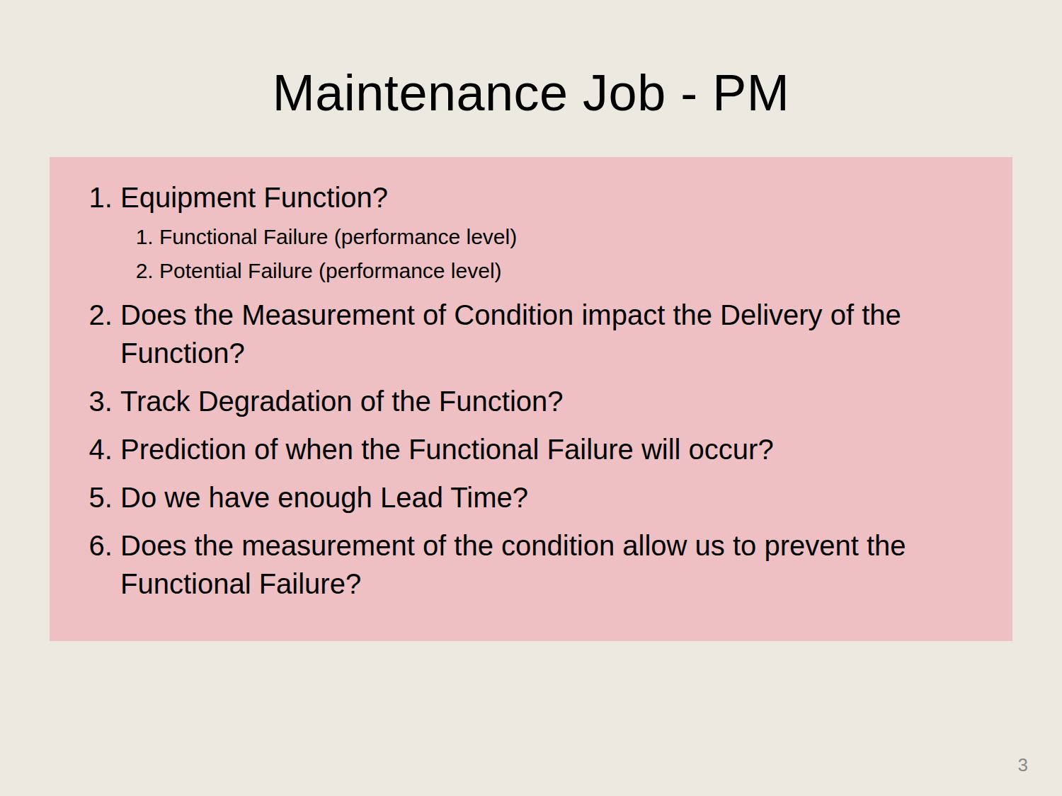Maintenance Job - PM
Equipment Function?
Functional Failure (performance level)
Potential Failure (performance level)
Does the Measurement of Condition impact the Delivery of the Function?
Track Degradation of the Function?
Prediction of when the Functional Failure will occur?
Do we have enough Lead Time?
Does the measurement of the condition allow us to prevent the Functional Failure?
3